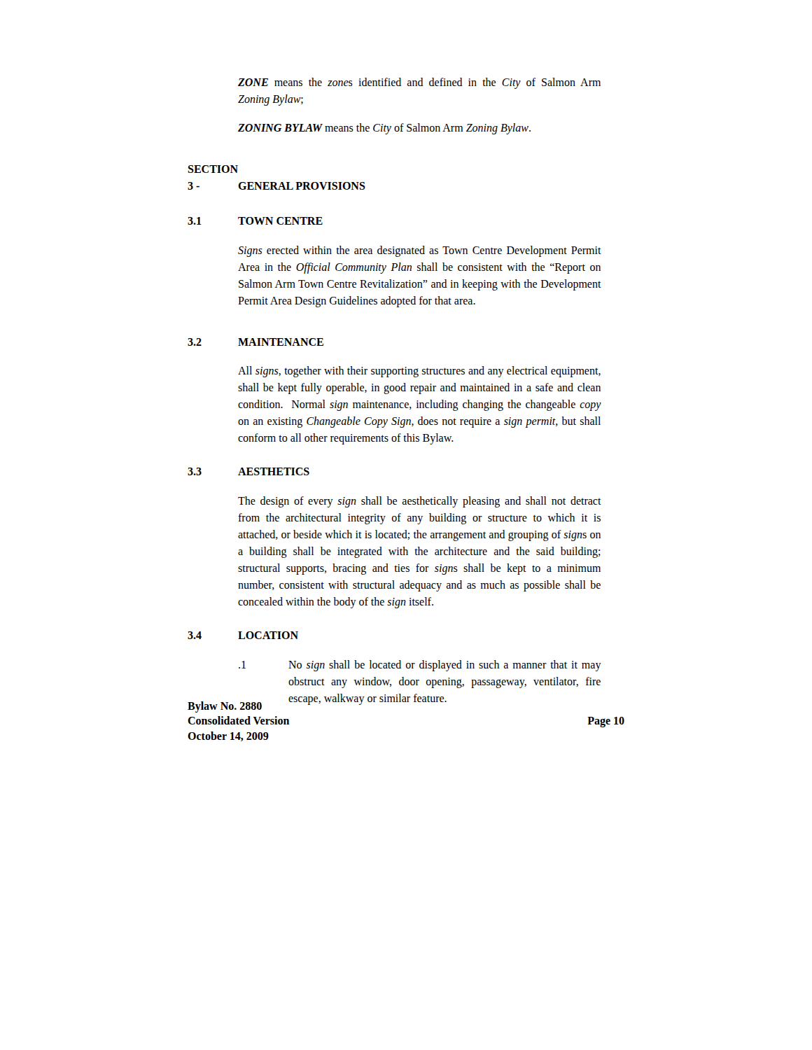ZONE means the zones identified and defined in the City of Salmon Arm Zoning Bylaw;
ZONING BYLAW means the City of Salmon Arm Zoning Bylaw.
SECTION 3 -GENERAL PROVISIONS
3.1 TOWN CENTRE
Signs erected within the area designated as Town Centre Development Permit Area in the Official Community Plan shall be consistent with the “Report on Salmon Arm Town Centre Revitalization” and in keeping with the Development Permit Area Design Guidelines adopted for that area.
3.2 MAINTENANCE
All signs, together with their supporting structures and any electrical equipment, shall be kept fully operable, in good repair and maintained in a safe and clean condition. Normal sign maintenance, including changing the changeable copy on an existing Changeable Copy Sign, does not require a sign permit, but shall conform to all other requirements of this Bylaw.
3.3 AESTHETICS
The design of every sign shall be aesthetically pleasing and shall not detract from the architectural integrity of any building or structure to which it is attached, or beside which it is located; the arrangement and grouping of signs on a building shall be integrated with the architecture and the said building; structural supports, bracing and ties for signs shall be kept to a minimum number, consistent with structural adequacy and as much as possible shall be concealed within the body of the sign itself.
3.4 LOCATION
.1 No sign shall be located or displayed in such a manner that it may obstruct any window, door opening, passageway, ventilator, fire escape, walkway or similar feature.
Bylaw No. 2880
Consolidated Version
October 14, 2009
Page 10